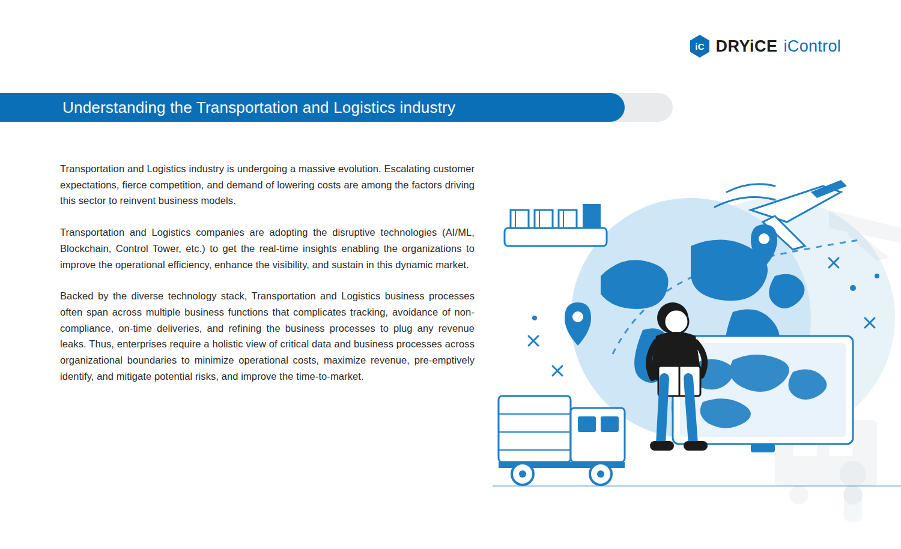iC DRYiCE iControl
Understanding the Transportation and Logistics industry
Transportation and Logistics industry is undergoing a massive evolution. Escalating customer expectations, fierce competition, and demand of lowering costs are among the factors driving this sector to reinvent business models.
Transportation and Logistics companies are adopting the disruptive technologies (AI/ML, Blockchain, Control Tower, etc.) to get the real-time insights enabling the organizations to improve the operational efficiency, enhance the visibility, and sustain in this dynamic market.
Backed by the diverse technology stack, Transportation and Logistics business processes often span across multiple business functions that complicates tracking, avoidance of non-compliance, on-time deliveries, and refining the business processes to plug any revenue leaks. Thus, enterprises require a holistic view of critical data and business processes across organizational boundaries to minimize operational costs, maximize revenue, pre-emptively identify, and mitigate potential risks, and improve the time-to-market.